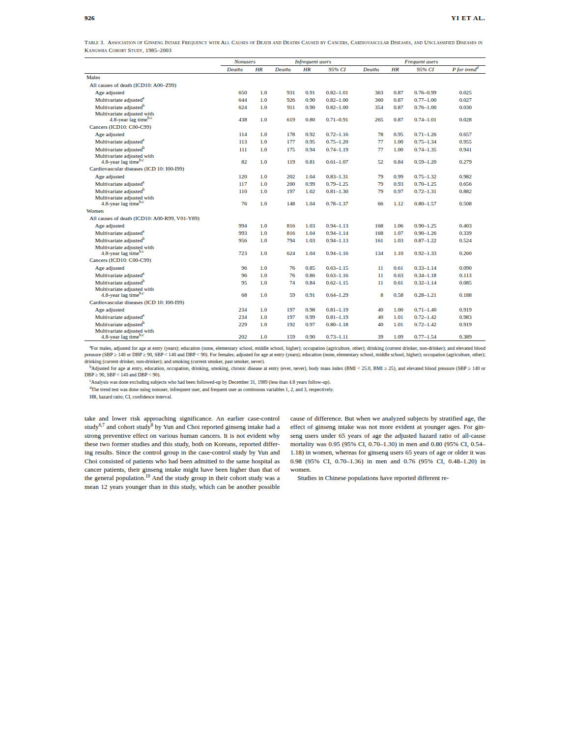926 YI ET AL.
Table 3. Association of Ginseng Intake Frequency with All Causes of Death and Deaths Caused by Cancers, Cardiovascular Diseases, and Unclassified Diseases in Kangwha Cohort Study, 1985–2003
| | Nonusers | Infrequent users | Frequent users |
| --- | --- | --- | --- |
| | Deaths | HR | Deaths | HR | 95% CI | Deaths | HR | 95% CI | P for trend d |
| Males | |
| All causes of death (ICD10: A00–Z99) | |
| Age adjusted | 650 | 1.0 | 931 | 0.91 | 0.82–1.01 | 363 | 0.87 | 0.76–0.99 | 0.025 |
| Multivariate adjusted a | 644 | 1.0 | 926 | 0.90 | 0.82–1.00 | 360 | 0.87 | 0.77–1.00 | 0.027 |
| Multivariate adjusted b | 624 | 1.0 | 911 | 0.90 | 0.82–1.00 | 354 | 0.87 | 0.76–1.00 | 0.030 |
| Multivariate adjusted with 4.8-year lag time b,c | 438 | 1.0 | 619 | 0.80 | 0.71–0.91 | 265 | 0.87 | 0.74–1.01 | 0.028 |
| Cancers (ICD10: C00-C99) | |
| Age adjusted | 114 | 1.0 | 178 | 0.92 | 0.72–1.16 | 78 | 0.95 | 0.71–1.26 | 0.657 |
| Multivariate adjusted a | 113 | 1.0 | 177 | 0.95 | 0.75–1.20 | 77 | 1.00 | 0.75–1.34 | 0.955 |
| Multivariate adjusted b | 111 | 1.0 | 175 | 0.94 | 0.74–1.19 | 77 | 1.00 | 0.74–1.35 | 0.941 |
| Multivariate adjusted with 4.8-year lag time b,c | 82 | 1.0 | 119 | 0.81 | 0.61–1.07 | 52 | 0.84 | 0.59–1.20 | 0.279 |
| Cardiovascular diseases (ICD 10: I00-I99) | |
| Age adjusted | 120 | 1.0 | 202 | 1.04 | 0.83–1.31 | 79 | 0.99 | 0.75–1.32 | 0.982 |
| Multivariate adjusted a | 117 | 1.0 | 200 | 0.99 | 0.79–1.25 | 79 | 0.93 | 0.70–1.25 | 0.656 |
| Multivariate adjusted b | 110 | 1.0 | 197 | 1.02 | 0.81–1.30 | 79 | 0.97 | 0.72–1.31 | 0.882 |
| Multivariate adjusted with 4.8-year lag time b,c | 76 | 1.0 | 148 | 1.04 | 0.78–1.37 | 66 | 1.12 | 0.80–1.57 | 0.508 |
| Women | |
| All causes of death (ICD10: A00-R99, V01-Y89) | |
| Age adjusted | 994 | 1.0 | 816 | 1.03 | 0.94–1.13 | 168 | 1.06 | 0.90–1.25 | 0.403 |
| Multivariate adjusted a | 993 | 1.0 | 816 | 1.04 | 0.94–1.14 | 168 | 1.07 | 0.90–1.26 | 0.339 |
| Multivariate adjusted b | 956 | 1.0 | 794 | 1.03 | 0.94–1.13 | 161 | 1.03 | 0.87–1.22 | 0.524 |
| Multivariate adjusted with 4.8-year lag time b,c | 723 | 1.0 | 624 | 1.04 | 0.94–1.16 | 134 | 1.10 | 0.92–1.33 | 0.260 |
| Cancers (ICD10: C00-C99) | |
| Age adjusted | 96 | 1.0 | 76 | 0.85 | 0.63–1.15 | 11 | 0.61 | 0.33–1.14 | 0.090 |
| Multivariate adjusted a | 96 | 1.0 | 76 | 0.86 | 0.63–1.16 | 11 | 0.63 | 0.34–1.18 | 0.113 |
| Multivariate adjusted b | 95 | 1.0 | 74 | 0.84 | 0.62–1.15 | 11 | 0.61 | 0.32–1.14 | 0.085 |
| Multivariate adjusted with 4.8-year lag time b,c | 68 | 1.0 | 59 | 0.91 | 0.64–1.29 | 8 | 0.58 | 0.28–1.21 | 0.188 |
| Cardiovascular diseases (ICD 10: I00-I99) | |
| Age adjusted | 234 | 1.0 | 197 | 0.98 | 0.81–1.19 | 40 | 1.00 | 0.71–1.40 | 0.919 |
| Multivariate adjusted a | 234 | 1.0 | 197 | 0.99 | 0.81–1.19 | 40 | 1.01 | 0.72–1.42 | 0.983 |
| Multivariate adjusted b | 229 | 1.0 | 192 | 0.97 | 0.80–1.18 | 40 | 1.01 | 0.72–1.42 | 0.919 |
| Multivariate adjusted with 4.8-year lag time b,c | 202 | 1.0 | 159 | 0.90 | 0.73–1.11 | 39 | 1.09 | 0.77–1.54 | 0.389 |
aFor males, adjusted for age at entry (years); education (none, elementary school, middle school, higher); occupation (agriculture, other); drinking (current drinker, non-drinker); and elevated blood pressure (SBP ≥ 140 or DBP ≥ 90, SBP < 140 and DBP < 90). For females; adjusted for age at entry (years); education (none, elementary school, middle school, higher); occupation (agriculture, other); drinking (current drinker, non-drinker); and smoking (current smoker, past smoker, never).
bAdjusted for age at entry, education, occupation, drinking, smoking, chronic disease at entry (ever, never), body mass index (BMI < 25.0, BMI ≥ 25), and elevated blood pressure (SBP ≥ 140 or DBP ≥ 90, SBP < 140 and DBP < 90).
cAnalysis was done excluding subjects who had been followed-up by December 31, 1989 (less than 4.8 years follow-up).
dThe trend test was done using nonuser, infrequent user, and frequent user as continuous variables 1, 2, and 3, respectively.
HR, hazard ratio; CI, confidence interval.
take and lower risk approaching significance. An earlier case-control study6,7 and cohort study8 by Yun and Choi reported ginseng intake had a strong preventive effect on various human cancers. It is not evident why these two former studies and this study, both on Koreans, reported differing results. Since the control group in the case-control study by Yun and Choi consisted of patients who had been admitted to the same hospital as cancer patients, their ginseng intake might have been higher than that of the general population.10 And the study group in their cohort study was a mean 12 years younger than in this study, which can be another possible cause of difference. But when we analyzed subjects by stratified age, the effect of ginseng intake was not more evident at younger ages. For ginseng users under 65 years of age the adjusted hazard ratio of all-cause mortality was 0.95 (95% CI, 0.70–1.30) in men and 0.80 (95% CI, 0.54–1.18) in women, whereas for ginseng users 65 years of age or older it was 0.98 (95% CI, 0.70–1.36) in men and 0.76 (95% CI, 0.48–1.20) in women.
Studies in Chinese populations have reported different re-